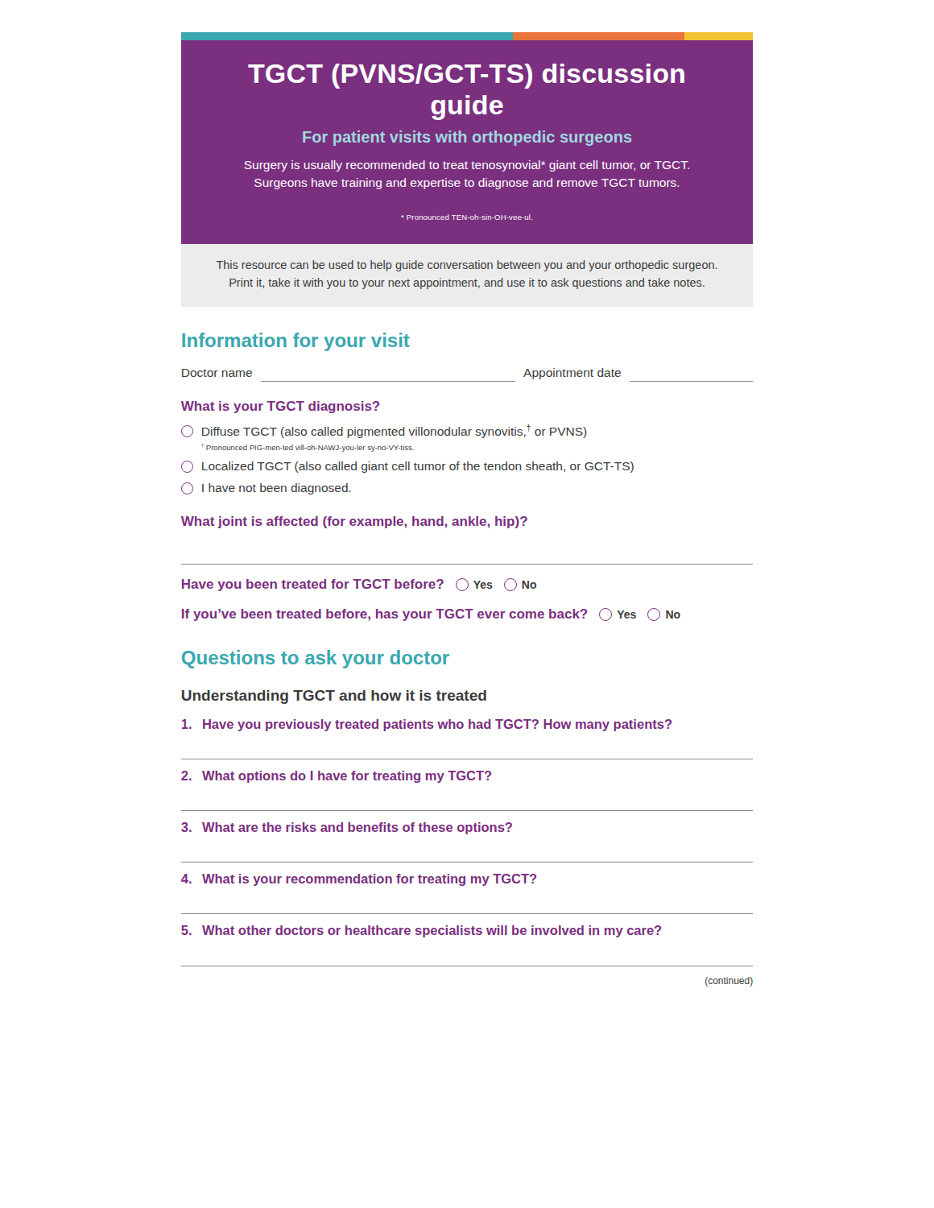TGCT (PVNS/GCT-TS) discussion guide
For patient visits with orthopedic surgeons
Surgery is usually recommended to treat tenosynovial* giant cell tumor, or TGCT.
Surgeons have training and expertise to diagnose and remove TGCT tumors.
* Pronounced TEN-oh-sin-OH-vee-ul.
This resource can be used to help guide conversation between you and your orthopedic surgeon.
Print it, take it with you to your next appointment, and use it to ask questions and take notes.
Information for your visit
Doctor name Appointment date
What is your TGCT diagnosis?
Diffuse TGCT (also called pigmented villonodular synovitis,† or PVNS)
† Pronounced PIG-men-ted vill-oh-NAWJ-you-ler sy-no-VY-tiss.
Localized TGCT (also called giant cell tumor of the tendon sheath, or GCT-TS)
I have not been diagnosed.
What joint is affected (for example, hand, ankle, hip)?
Have you been treated for TGCT before? Yes No
If you’ve been treated before, has your TGCT ever come back? Yes No
Questions to ask your doctor
Understanding TGCT and how it is treated
Have you previously treated patients who had TGCT? How many patients?
What options do I have for treating my TGCT?
What are the risks and benefits of these options?
What is your recommendation for treating my TGCT?
What other doctors or healthcare specialists will be involved in my care?
(continued)